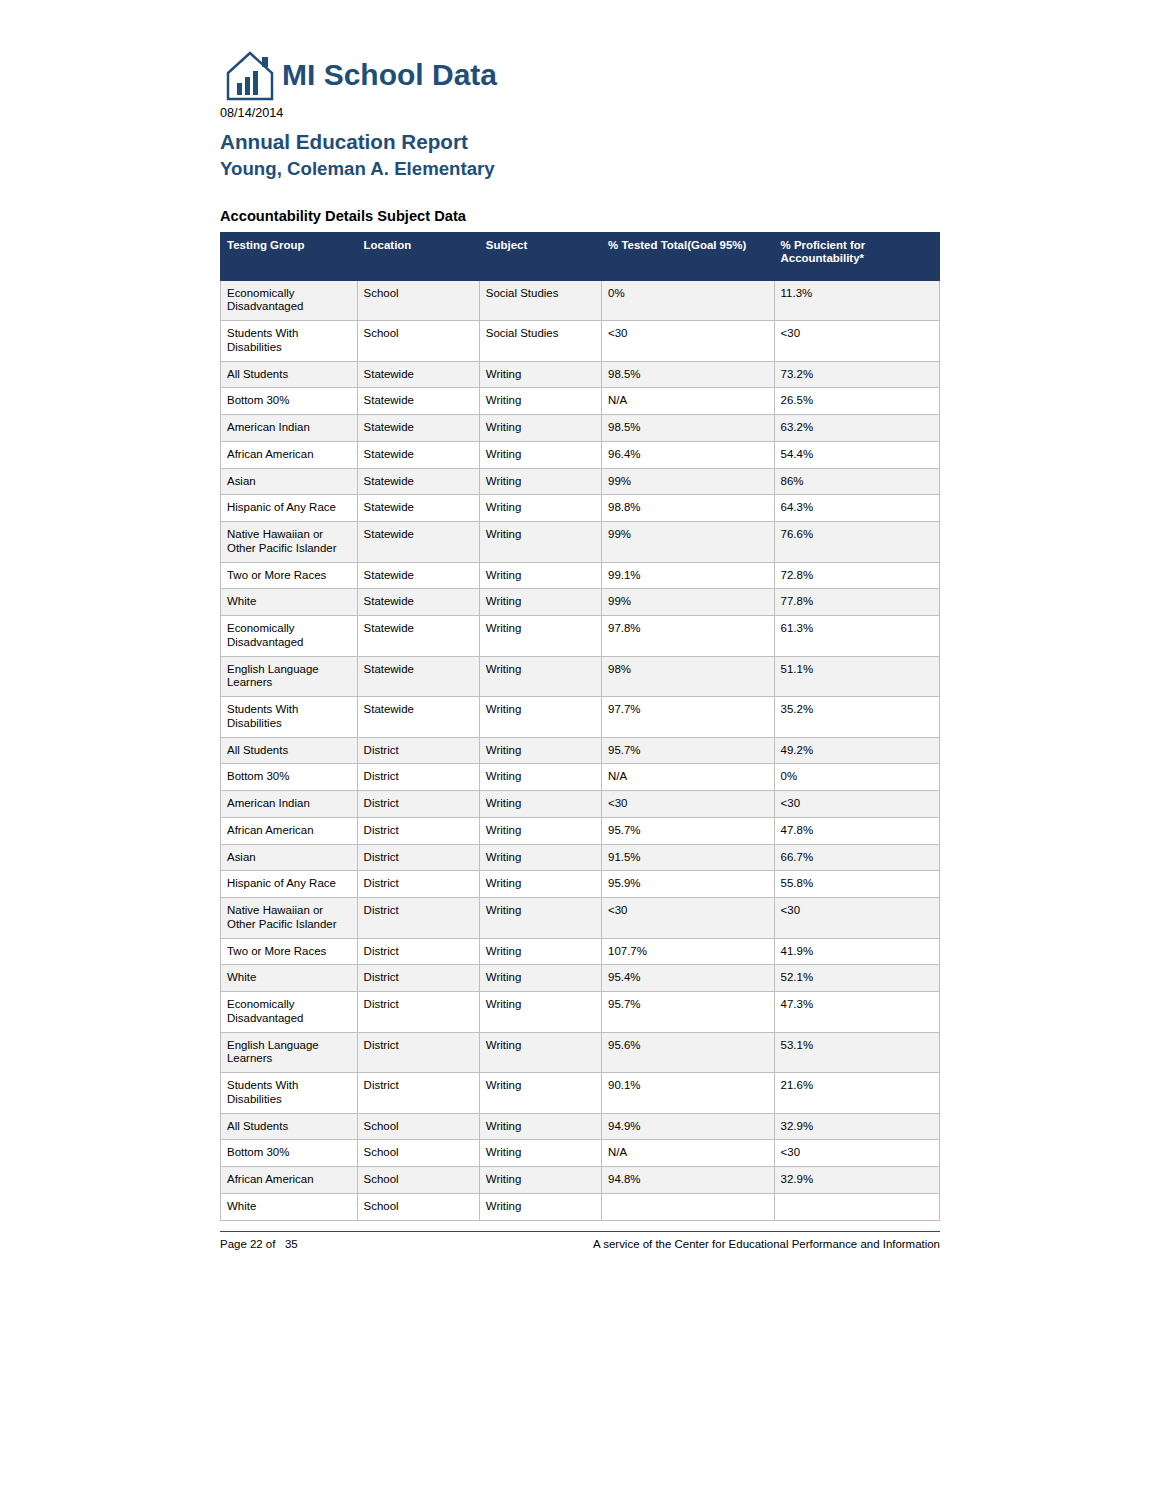MI School Data
08/14/2014
Annual Education Report
Young, Coleman A. Elementary
Accountability Details Subject Data
| Testing Group | Location | Subject | % Tested Total(Goal 95%) | % Proficient for Accountability* |
| --- | --- | --- | --- | --- |
| Economically Disadvantaged | School | Social Studies | 0% | 11.3% |
| Students With Disabilities | School | Social Studies | <30 | <30 |
| All Students | Statewide | Writing | 98.5% | 73.2% |
| Bottom 30% | Statewide | Writing | N/A | 26.5% |
| American Indian | Statewide | Writing | 98.5% | 63.2% |
| African American | Statewide | Writing | 96.4% | 54.4% |
| Asian | Statewide | Writing | 99% | 86% |
| Hispanic of Any Race | Statewide | Writing | 98.8% | 64.3% |
| Native Hawaiian or Other Pacific Islander | Statewide | Writing | 99% | 76.6% |
| Two or More Races | Statewide | Writing | 99.1% | 72.8% |
| White | Statewide | Writing | 99% | 77.8% |
| Economically Disadvantaged | Statewide | Writing | 97.8% | 61.3% |
| English Language Learners | Statewide | Writing | 98% | 51.1% |
| Students With Disabilities | Statewide | Writing | 97.7% | 35.2% |
| All Students | District | Writing | 95.7% | 49.2% |
| Bottom 30% | District | Writing | N/A | 0% |
| American Indian | District | Writing | <30 | <30 |
| African American | District | Writing | 95.7% | 47.8% |
| Asian | District | Writing | 91.5% | 66.7% |
| Hispanic of Any Race | District | Writing | 95.9% | 55.8% |
| Native Hawaiian or Other Pacific Islander | District | Writing | <30 | <30 |
| Two or More Races | District | Writing | 107.7% | 41.9% |
| White | District | Writing | 95.4% | 52.1% |
| Economically Disadvantaged | District | Writing | 95.7% | 47.3% |
| English Language Learners | District | Writing | 95.6% | 53.1% |
| Students With Disabilities | District | Writing | 90.1% | 21.6% |
| All Students | School | Writing | 94.9% | 32.9% |
| Bottom 30% | School | Writing | N/A | <30 |
| African American | School | Writing | 94.8% | 32.9% |
| White | School | Writing | | |
Page 22 of 35
A service of the Center for Educational Performance and Information